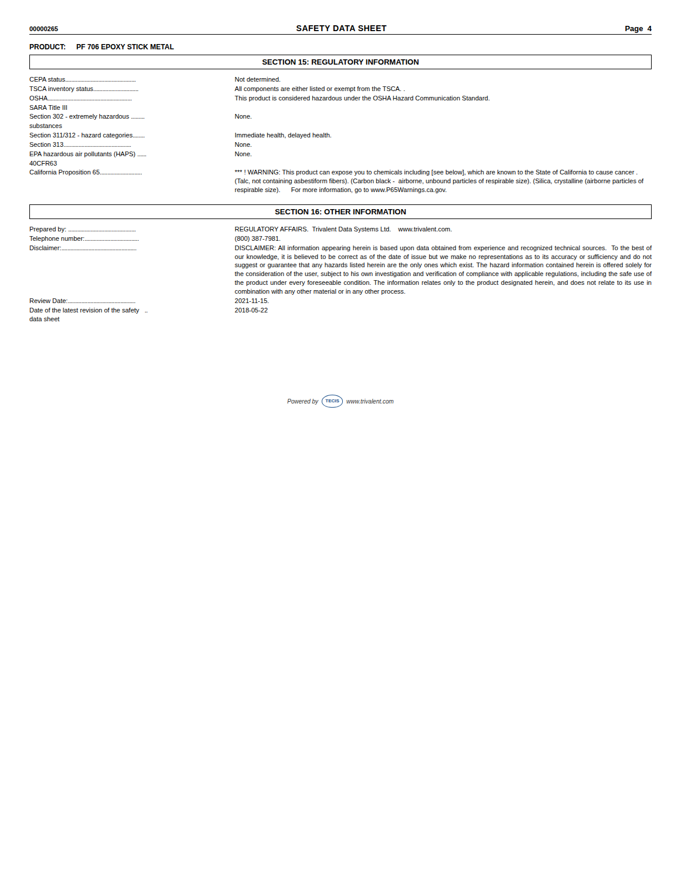00000265 SAFETY DATA SHEET Page 4
PRODUCT: PF 706 EPOXY STICK METAL
SECTION 15: REGULATORY INFORMATION
| CEPA status ............................................... | Not determined. |
| TSCA inventory status .............................. | All components are either listed or exempt from the TSCA. . |
| OSHA ........................................................ | This product is considered hazardous under the OSHA Hazard Communication Standard. |
| SARA Title III | |
| Section 302 - extremely hazardous ......... | None. |
| substances | |
| Section 311/312 - hazard categories ........ | Immediate health, delayed health. |
| Section 313 ............................................. | None. |
| EPA hazardous air pollutants (HAPS) ...... | None. |
| 40CFR63 | |
| California Proposition 65 ............................ | *** ! WARNING: This product can expose you to chemicals including [see below], which are known to the State of California to cause cancer . (Talc, not containing asbestiform fibers). (Carbon black - airborne, unbound particles of respirable size). (Silica, crystalline (airborne particles of respirable size). For more information, go to www.P65Warnings.ca.gov. |
SECTION 16: OTHER INFORMATION
| Prepared by: ............................................. | REGULATORY AFFAIRS. Trivalent Data Systems Ltd. www.trivalent.com. |
| Telephone number: .................................... | (800) 387-7981. |
| Disclaimer: .................................................. | DISCLAIMER: All information appearing herein is based upon data obtained from experience and recognized technical sources. To the best of our knowledge, it is believed to be correct as of the date of issue but we make no representations as to its accuracy or sufficiency and do not suggest or guarantee that any hazards listed herein are the only ones which exist. The hazard information contained herein is offered solely for the consideration of the user, subject to his own investigation and verification of compliance with applicable regulations, including the safe use of the product under every foreseeable condition. The information relates only to the product designated herein, and does not relate to its use in combination with any other material or in any other process. |
| Review Date: ............................................. | 2021-11-15. |
| Date of the latest revision of the safety .. | 2018-05-22 |
| data sheet | |
Powered by TECIS www.trivalent.com